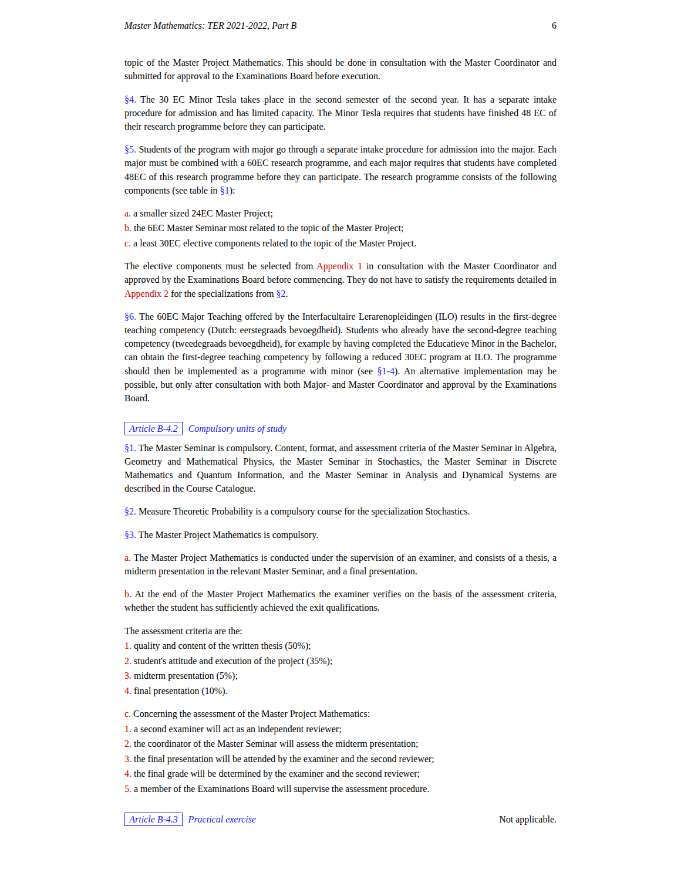Master Mathematics: TER 2021-2022, Part B 6
topic of the Master Project Mathematics. This should be done in consultation with the Master Coordinator and submitted for approval to the Examinations Board before execution.
§4. The 30 EC Minor Tesla takes place in the second semester of the second year. It has a separate intake procedure for admission and has limited capacity. The Minor Tesla requires that students have finished 48 EC of their research programme before they can participate.
§5. Students of the program with major go through a separate intake procedure for admission into the major. Each major must be combined with a 60EC research programme, and each major requires that students have completed 48EC of this research programme before they can participate. The research programme consists of the following components (see table in §1):
a. a smaller sized 24EC Master Project;
b. the 6EC Master Seminar most related to the topic of the Master Project;
c. a least 30EC elective components related to the topic of the Master Project.
The elective components must be selected from Appendix 1 in consultation with the Master Coordinator and approved by the Examinations Board before commencing. They do not have to satisfy the requirements detailed in Appendix 2 for the specializations from §2.
§6. The 60EC Major Teaching offered by the Interfacultaire Lerarenopleidingen (ILO) results in the first-degree teaching competency (Dutch: eerstegraads bevoegdheid). Students who already have the second-degree teaching competency (tweedegraads bevoegdheid), for example by having completed the Educatieve Minor in the Bachelor, can obtain the first-degree teaching competency by following a reduced 30EC program at ILO. The programme should then be implemented as a programme with minor (see §1-4). An alternative implementation may be possible, but only after consultation with both Major- and Master Coordinator and approval by the Examinations Board.
Article B-4.2 Compulsory units of study
§1. The Master Seminar is compulsory. Content, format, and assessment criteria of the Master Seminar in Algebra, Geometry and Mathematical Physics, the Master Seminar in Stochastics, the Master Seminar in Discrete Mathematics and Quantum Information, and the Master Seminar in Analysis and Dynamical Systems are described in the Course Catalogue.
§2. Measure Theoretic Probability is a compulsory course for the specialization Stochastics.
§3. The Master Project Mathematics is compulsory.
a. The Master Project Mathematics is conducted under the supervision of an examiner, and consists of a thesis, a midterm presentation in the relevant Master Seminar, and a final presentation.
b. At the end of the Master Project Mathematics the examiner verifies on the basis of the assessment criteria, whether the student has sufficiently achieved the exit qualifications.
The assessment criteria are the:
1. quality and content of the written thesis (50%);
2. student's attitude and execution of the project (35%);
3. midterm presentation (5%);
4. final presentation (10%).
c. Concerning the assessment of the Master Project Mathematics:
1. a second examiner will act as an independent reviewer;
2. the coordinator of the Master Seminar will assess the midterm presentation;
3. the final presentation will be attended by the examiner and the second reviewer;
4. the final grade will be determined by the examiner and the second reviewer;
5. a member of the Examinations Board will supervise the assessment procedure.
Article B-4.3 Practical exercise Not applicable.